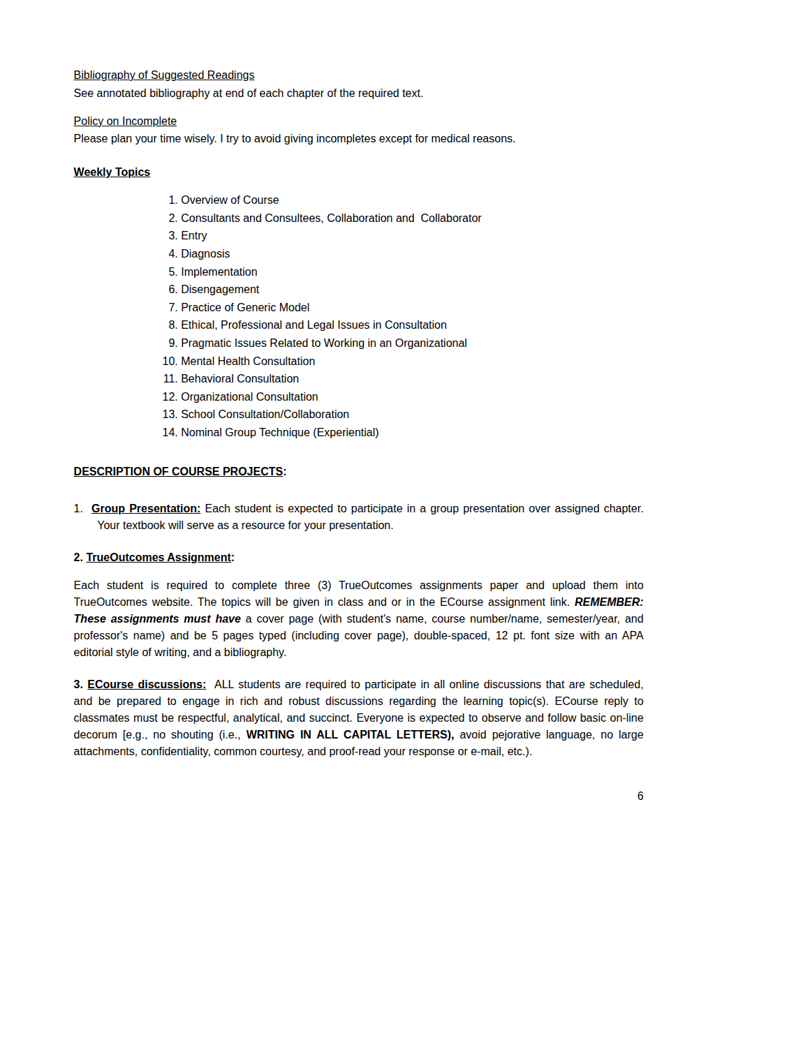Bibliography of Suggested Readings
See annotated bibliography at end of each chapter of the required text.
Policy on Incomplete
Please plan your time wisely. I try to avoid giving incompletes except for medical reasons.
Weekly Topics
Overview of Course
Consultants and Consultees, Collaboration and Collaborator
Entry
Diagnosis
Implementation
Disengagement
Practice of Generic Model
Ethical, Professional and Legal Issues in Consultation
Pragmatic Issues Related to Working in an Organizational
Mental Health Consultation
Behavioral Consultation
Organizational Consultation
School Consultation/Collaboration
Nominal Group Technique (Experiential)
DESCRIPTION OF COURSE PROJECTS
:
1. Group Presentation: Each student is expected to participate in a group presentation over assigned chapter. Your textbook will serve as a resource for your presentation.
2. TrueOutcomes Assignment:
Each student is required to complete three (3) TrueOutcomes assignments paper and upload them into TrueOutcomes website. The topics will be given in class and or in the ECourse assignment link. REMEMBER: These assignments must have a cover page (with student's name, course number/name, semester/year, and professor's name) and be 5 pages typed (including cover page), double-spaced, 12 pt. font size with an APA editorial style of writing, and a bibliography.
3. ECourse discussions: ALL students are required to participate in all online discussions that are scheduled, and be prepared to engage in rich and robust discussions regarding the learning topic(s). ECourse reply to classmates must be respectful, analytical, and succinct. Everyone is expected to observe and follow basic on-line decorum [e.g., no shouting (i.e., WRITING IN ALL CAPITAL LETTERS), avoid pejorative language, no large attachments, confidentiality, common courtesy, and proof-read your response or e-mail, etc.).
6